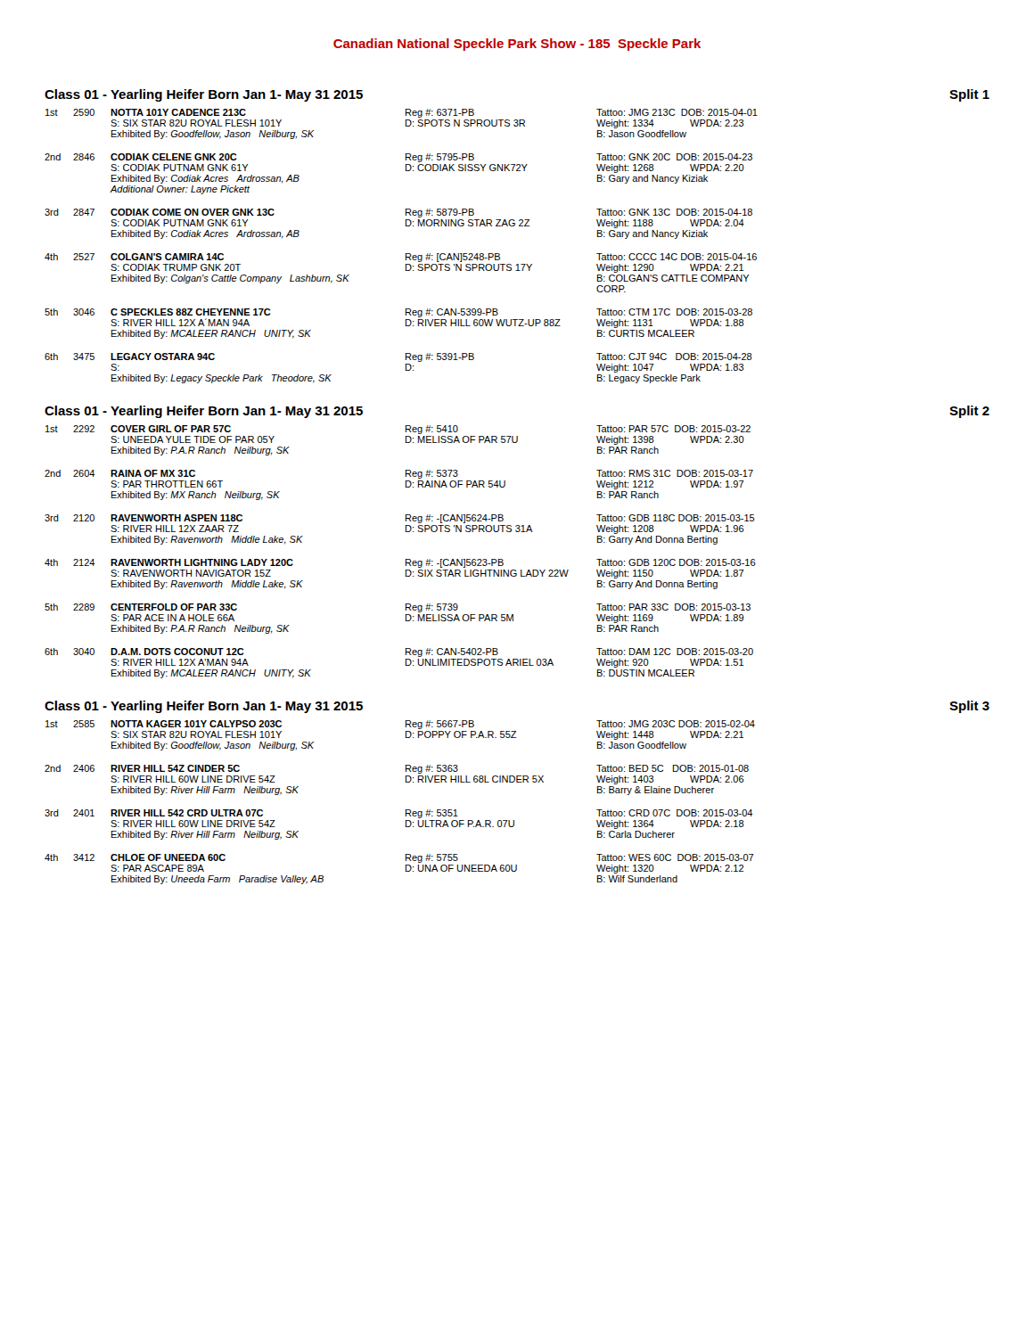Canadian National Speckle Park Show - 185 Speckle Park
Class 01 - Yearling Heifer Born Jan 1- May 31 2015 Split 1
| 1st | 2590 | NOTTA 101Y CADENCE 213C | Reg #: 6371-PB | Tattoo: JMG 213C DOB: 2015-04-01 |
| | | S: SIX STAR 82U ROYAL FLESH 101Y | D: SPOTS N SPROUTS 3R | Weight: 1334 WPDA: 2.23 |
| | | Exhibited By: Goodfellow, Jason Neilburg, SK | | B: Jason Goodfellow |
| 2nd | 2846 | CODIAK CELENE GNK 20C | Reg #: 5795-PB | Tattoo: GNK 20C DOB: 2015-04-23 |
| | | S: CODIAK PUTNAM GNK 61Y | D: CODIAK SISSY GNK72Y | Weight: 1268 WPDA: 2.20 |
| | | Exhibited By: Codiak Acres Ardrossan, AB | | B: Gary and Nancy Kiziak |
| | | Additional Owner: Layne Pickett | | |
| 3rd | 2847 | CODIAK COME ON OVER GNK 13C | Reg #: 5879-PB | Tattoo: GNK 13C DOB: 2015-04-18 |
| | | S: CODIAK PUTNAM GNK 61Y | D: MORNING STAR ZAG 2Z | Weight: 1188 WPDA: 2.04 |
| | | Exhibited By: Codiak Acres Ardrossan, AB | | B: Gary and Nancy Kiziak |
| 4th | 2527 | COLGAN'S CAMIRA 14C | Reg #: [CAN]5248-PB | Tattoo: CCCC 14C DOB: 2015-04-16 |
| | | S: CODIAK TRUMP GNK 20T | D: SPOTS 'N SPROUTS 17Y | Weight: 1290 WPDA: 2.21 |
| | | Exhibited By: Colgan's Cattle Company Lashburn, SK | | B: COLGAN'S CATTLE COMPANY CORP. |
| 5th | 3046 | C SPECKLES 88Z CHEYENNE 17C | Reg #: CAN-5399-PB | Tattoo: CTM 17C DOB: 2015-03-28 |
| | | S: RIVER HILL 12X A´MAN 94A | D: RIVER HILL 60W WUTZ-UP 88Z | Weight: 1131 WPDA: 1.88 |
| | | Exhibited By: MCALEER RANCH UNITY, SK | | B: CURTIS MCALEER |
| 6th | 3475 | LEGACY OSTARA 94C | Reg #: 5391-PB | Tattoo: CJT 94C DOB: 2015-04-28 |
| | | S: | D: | Weight: 1047 WPDA: 1.83 |
| | | Exhibited By: Legacy Speckle Park Theodore, SK | | B: Legacy Speckle Park |
Class 01 - Yearling Heifer Born Jan 1- May 31 2015 Split 2
| 1st | 2292 | COVER GIRL OF PAR 57C | Reg #: 5410 | Tattoo: PAR 57C DOB: 2015-03-22 |
| | | S: UNEEDA YULE TIDE OF PAR 05Y | D: MELISSA OF PAR 57U | Weight: 1398 WPDA: 2.30 |
| | | Exhibited By: P.A.R Ranch Neilburg, SK | | B: PAR Ranch |
| 2nd | 2604 | RAINA OF MX 31C | Reg #: 5373 | Tattoo: RMS 31C DOB: 2015-03-17 |
| | | S: PAR THROTTLEN 66T | D: RAINA OF PAR 54U | Weight: 1212 WPDA: 1.97 |
| | | Exhibited By: MX Ranch Neilburg, SK | | B: PAR Ranch |
| 3rd | 2120 | RAVENWORTH ASPEN 118C | Reg #: -[CAN]5624-PB | Tattoo: GDB 118C DOB: 2015-03-15 |
| | | S: RIVER HILL 12X ZAAR 7Z | D: SPOTS 'N SPROUTS 31A | Weight: 1208 WPDA: 1.96 |
| | | Exhibited By: Ravenworth Middle Lake, SK | | B: Garry And Donna Berting |
| 4th | 2124 | RAVENWORTH LIGHTNING LADY 120C | Reg #: -[CAN]5623-PB | Tattoo: GDB 120C DOB: 2015-03-16 |
| | | S: RAVENWORTH NAVIGATOR 15Z | D: SIX STAR LIGHTNING LADY 22W | Weight: 1150 WPDA: 1.87 |
| | | Exhibited By: Ravenworth Middle Lake, SK | | B: Garry And Donna Berting |
| 5th | 2289 | CENTERFOLD OF PAR 33C | Reg #: 5739 | Tattoo: PAR 33C DOB: 2015-03-13 |
| | | S: PAR ACE IN A HOLE 66A | D: MELISSA OF PAR 5M | Weight: 1169 WPDA: 1.89 |
| | | Exhibited By: P.A.R Ranch Neilburg, SK | | B: PAR Ranch |
| 6th | 3040 | D.A.M. DOTS COCONUT 12C | Reg #: CAN-5402-PB | Tattoo: DAM 12C DOB: 2015-03-20 |
| | | S: RIVER HILL 12X A'MAN 94A | D: UNLIMITEDSPOTS ARIEL 03A | Weight: 920 WPDA: 1.51 |
| | | Exhibited By: MCALEER RANCH UNITY, SK | | B: DUSTIN MCALEER |
Class 01 - Yearling Heifer Born Jan 1- May 31 2015 Split 3
| 1st | 2585 | NOTTA KAGER 101Y CALYPSO 203C | Reg #: 5667-PB | Tattoo: JMG 203C DOB: 2015-02-04 |
| | | S: SIX STAR 82U ROYAL FLESH 101Y | D: POPPY OF P.A.R. 55Z | Weight: 1448 WPDA: 2.21 |
| | | Exhibited By: Goodfellow, Jason Neilburg, SK | | B: Jason Goodfellow |
| 2nd | 2406 | RIVER HILL 54Z CINDER 5C | Reg #: 5363 | Tattoo: BED 5C DOB: 2015-01-08 |
| | | S: RIVER HILL 60W LINE DRIVE 54Z | D: RIVER HILL 68L CINDER 5X | Weight: 1403 WPDA: 2.06 |
| | | Exhibited By: River Hill Farm Neilburg, SK | | B: Barry & Elaine Ducherer |
| 3rd | 2401 | RIVER HILL 542 CRD ULTRA 07C | Reg #: 5351 | Tattoo: CRD 07C DOB: 2015-03-04 |
| | | S: RIVER HILL 60W LINE DRIVE 54Z | D: ULTRA OF P.A.R. 07U | Weight: 1364 WPDA: 2.18 |
| | | Exhibited By: River Hill Farm Neilburg, SK | | B: Carla Ducherer |
| 4th | 3412 | CHLOE OF UNEEDA 60C | Reg #: 5755 | Tattoo: WES 60C DOB: 2015-03-07 |
| | | S: PAR ASCAPE 89A | D: UNA OF UNEEDA 60U | Weight: 1320 WPDA: 2.12 |
| | | Exhibited By: Uneeda Farm Paradise Valley, AB | | B: Wilf Sunderland |